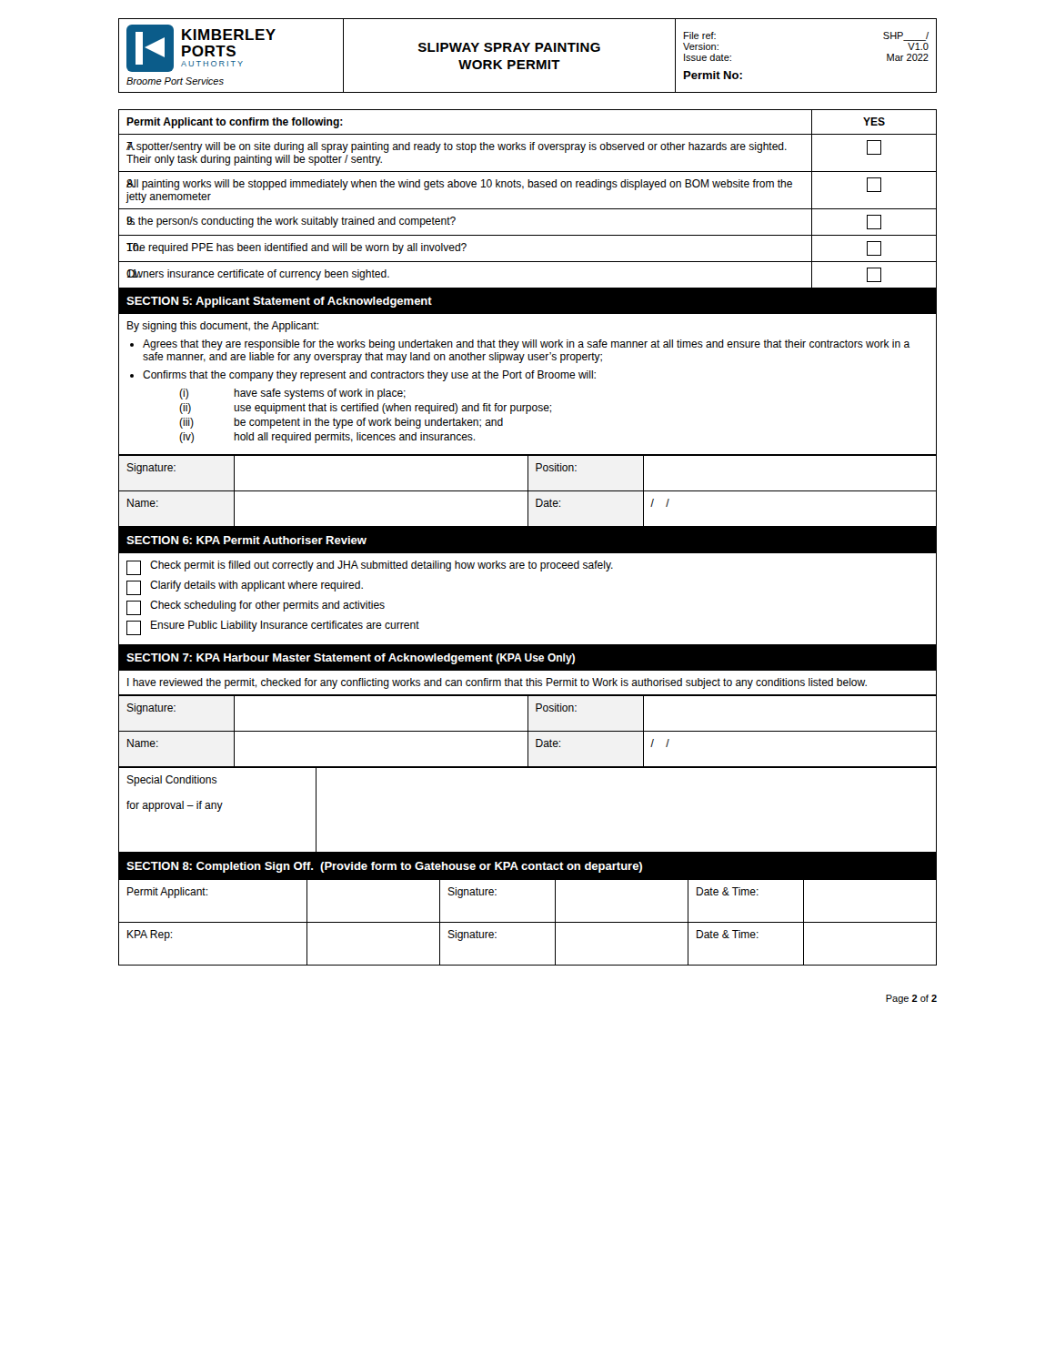| KIMBERLEY PORTS AUTHORITY Broome Port Services | SLIPWAY SPRAY PAINTING WORK PERMIT | File ref: SHP____/ Version: V1.0 Issue date: Mar 2022 Permit No: |
| Permit Applicant to confirm the following: | YES |
| 7. A spotter/sentry will be on site during all spray painting and ready to stop the works if overspray is observed or other hazards are sighted. Their only task during painting will be spotter / sentry. | |
| 8. All painting works will be stopped immediately when the wind gets above 10 knots, based on readings displayed on BOM website from the jetty anemometer | |
| 9. Is the person/s conducting the work suitably trained and competent? | |
| 10. The required PPE has been identified and will be worn by all involved? | |
| 11. Owners insurance certificate of currency been sighted. | |
| SECTION 5: Applicant Statement of Acknowledgement |
| By signing this document, the Applicant: Agrees that they are responsible for the works being undertaken and that they will work in a safe manner at all times and ensure that their contractors work in a safe manner, and are liable for any overspray that may land on another slipway user’s property; Confirms that the company they represent and contractors they use at the Port of Broome will: (i) have safe systems of work in place; (ii) use equipment that is certified (when required) and fit for purpose; (iii) be competent in the type of work being undertaken; and (iv) hold all required permits, licences and insurances. |
| Signature: | | Position: | |
| Name: | | Date: | / / |
| SECTION 6: KPA Permit Authoriser Review |
| Check permit is filled out correctly and JHA submitted detailing how works are to proceed safely. Clarify details with applicant where required. Check scheduling for other permits and activities Ensure Public Liability Insurance certificates are current |
| SECTION 7: KPA Harbour Master Statement of Acknowledgement (KPA Use Only) |
| I have reviewed the permit, checked for any conflicting works and can confirm that this Permit to Work is authorised subject to any conditions listed below. |
| Signature: | | Position: | |
| Name: | | Date: | / / |
| Special Conditions for approval – if any | |
| SECTION 8: Completion Sign Off. (Provide form to Gatehouse or KPA contact on departure) |
| Permit Applicant: | | Signature: | | Date & Time: | |
| KPA Rep: | | Signature: | | Date & Time: | |
Page 2 of 2